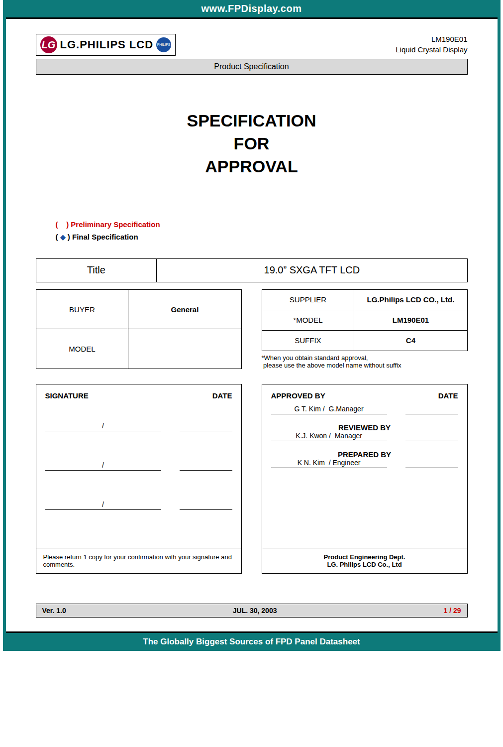www.FPDisplay.com
LG
LG.PHILIPS LCD
PHILIPS
LM190E01
Liquid Crystal Display
Product Specification
SPECIFICATION
FOR
APPROVAL
( ) Preliminary Specification
( ◆ ) Final Specification
| Title | 19.0” SXGA TFT LCD |
| BUYER | General |
| MODEL | |
| SUPPLIER | LG.Philips LCD CO., Ltd. |
| *MODEL | LM190E01 |
| SUFFIX | C4 |
*When you obtain standard approval,
please use the above model name without suffix
SIGNATURE DATE
/
/
/
APPROVED BY DATE
G T. Kim / G.Manager
REVIEWED BY
K.J. Kwon / Manager
PREPARED BY
K N. Kim / Engineer
Please return 1 copy for your confirmation with your signature and comments.
Product Engineering Dept.
LG. Philips LCD Co., Ltd
Ver. 1.0 JUL. 30, 2003 1 / 29
The Globally Biggest Sources of FPD Panel Datasheet